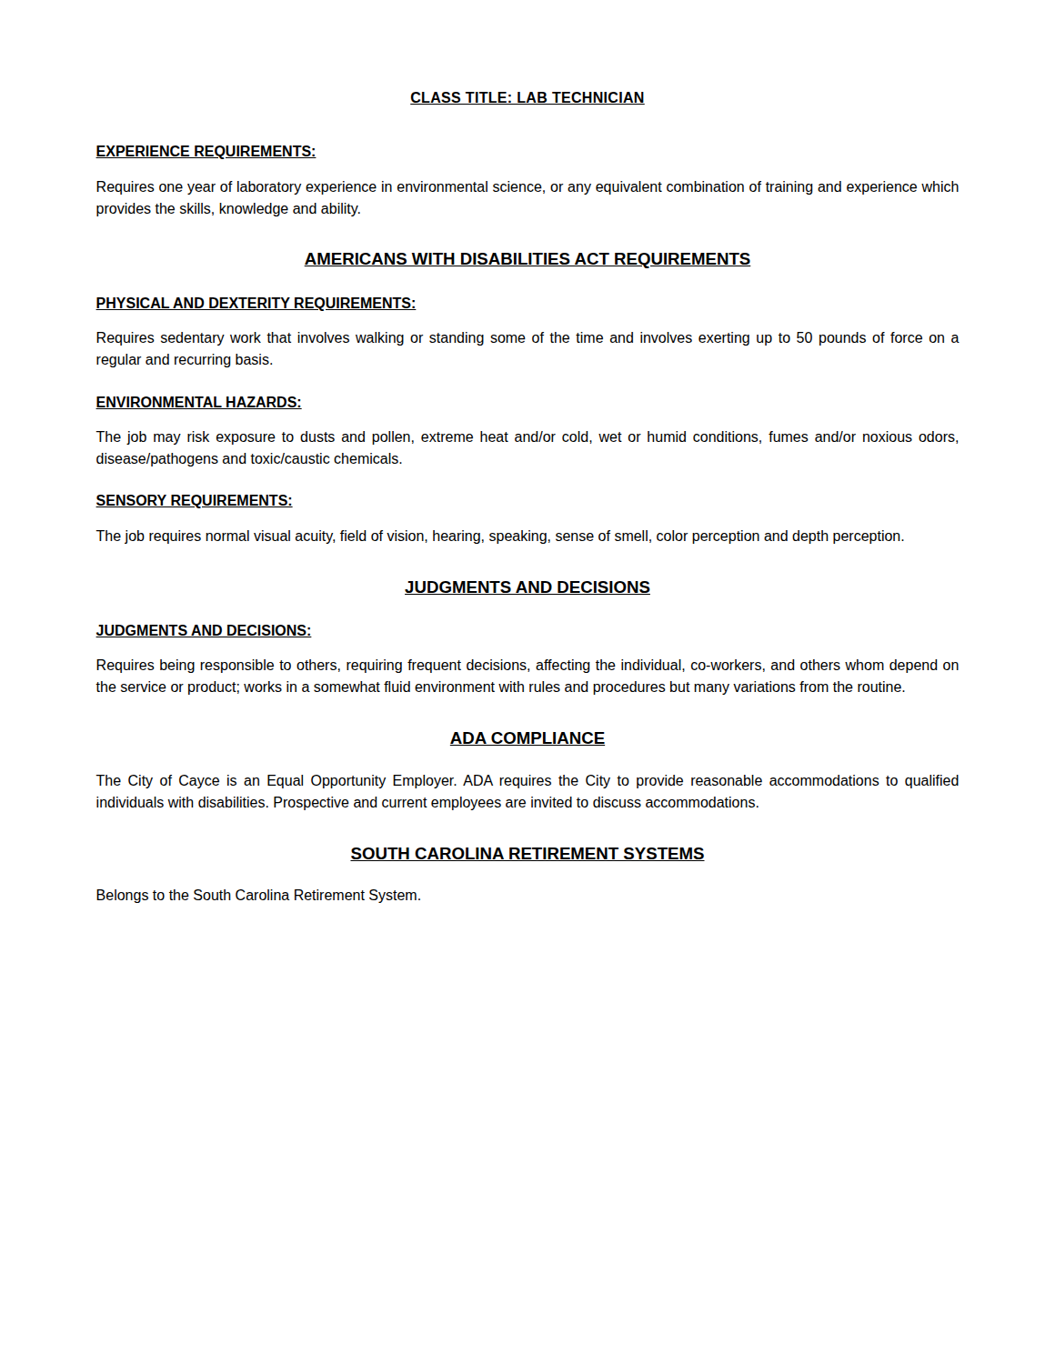CLASS TITLE: LAB TECHNICIAN
EXPERIENCE REQUIREMENTS:
Requires one year of laboratory experience in environmental science, or any equivalent combination of training and experience which provides the skills, knowledge and ability.
AMERICANS WITH DISABILITIES ACT REQUIREMENTS
PHYSICAL AND DEXTERITY REQUIREMENTS:
Requires sedentary work that involves walking or standing some of the time and involves exerting up to 50 pounds of force on a regular and recurring basis.
ENVIRONMENTAL HAZARDS:
The job may risk exposure to dusts and pollen, extreme heat and/or cold, wet or humid conditions, fumes and/or noxious odors, disease/pathogens and toxic/caustic chemicals.
SENSORY REQUIREMENTS:
The job requires normal visual acuity, field of vision, hearing, speaking, sense of smell, color perception and depth perception.
JUDGMENTS AND DECISIONS
JUDGMENTS AND DECISIONS:
Requires being responsible to others, requiring frequent decisions, affecting the individual, co-workers, and others whom depend on the service or product; works in a somewhat fluid environment with rules and procedures but many variations from the routine.
ADA COMPLIANCE
The City of Cayce is an Equal Opportunity Employer. ADA requires the City to provide reasonable accommodations to qualified individuals with disabilities. Prospective and current employees are invited to discuss accommodations.
SOUTH CAROLINA RETIREMENT SYSTEMS
Belongs to the South Carolina Retirement System.